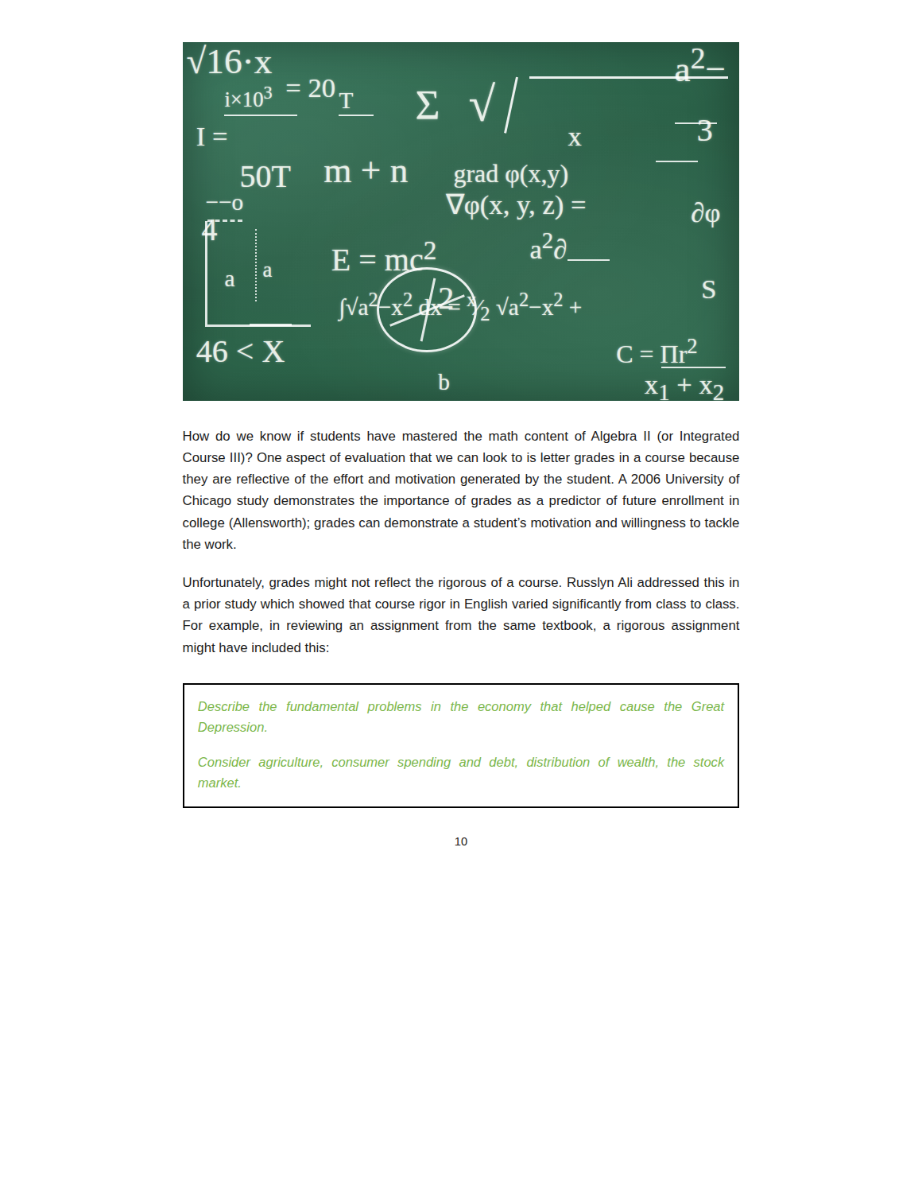√16·x a2− i×103 = 20 T Σ √ x 3 I = 50T m + n grad φ(x,y) ∇φ(x, y, z) = ∂φ 4 E = mc2 a2∂ a ∫√a2−x2 dx = x⁄2 √a2−x2 + 2 S 46 < X C = Πr2 b x1 + x2 −−o a
How do we know if students have mastered the math content of Algebra II (or Integrated Course III)? One aspect of evaluation that we can look to is letter grades in a course because they are reflective of the effort and motivation generated by the student. A 2006 University of Chicago study demonstrates the importance of grades as a predictor of future enrollment in college (Allensworth); grades can demonstrate a student’s motivation and willingness to tackle the work.
Unfortunately, grades might not reflect the rigorous of a course. Russlyn Ali addressed this in a prior study which showed that course rigor in English varied significantly from class to class. For example, in reviewing an assignment from the same textbook, a rigorous assignment might have included this:
Describe the fundamental problems in the economy that helped cause the Great Depression.
Consider agriculture, consumer spending and debt, distribution of wealth, the stock market.
10